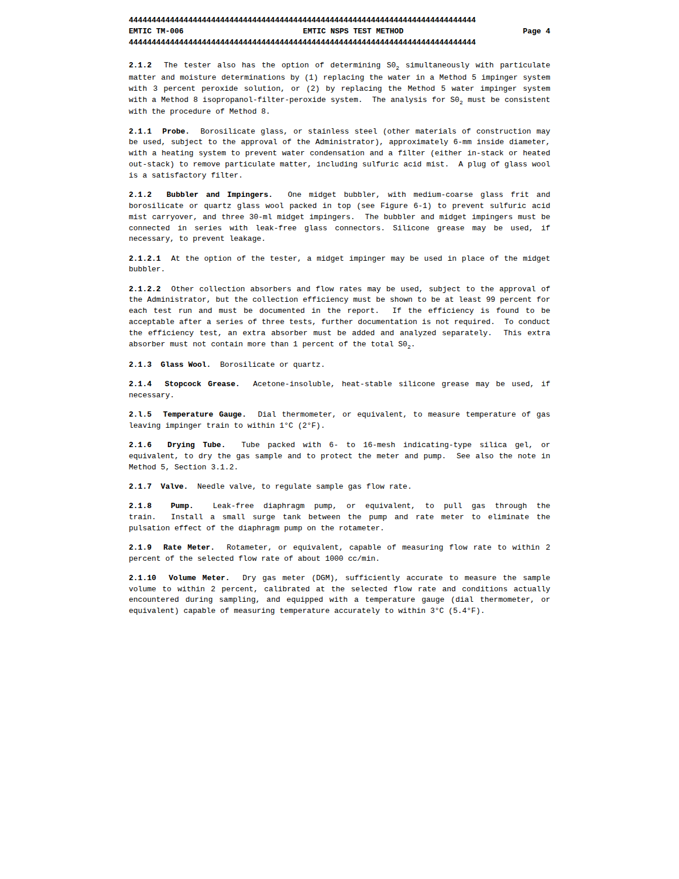4444444444444444444444444444444444444444444444444444444444444444444444444444
EMTIC TM-006 EMTIC NSPS TEST METHOD Page 4
4444444444444444444444444444444444444444444444444444444444444444444444444444
2.1.2 The tester also has the option of determining S02 simultaneously with particulate matter and moisture determinations by (1) replacing the water in a Method 5 impinger system with 3 percent peroxide solution, or (2) by replacing the Method 5 water impinger system with a Method 8 isopropanol-filter-peroxide system. The analysis for S02 must be consistent with the procedure of Method 8.
2.1.1 Probe. Borosilicate glass, or stainless steel (other materials of construction may be used, subject to the approval of the Administrator), approximately 6-mm inside diameter, with a heating system to prevent water condensation and a filter (either in-stack or heated out-stack) to remove particulate matter, including sulfuric acid mist. A plug of glass wool is a satisfactory filter.
2.1.2 Bubbler and Impingers. One midget bubbler, with medium-coarse glass frit and borosilicate or quartz glass wool packed in top (see Figure 6-1) to prevent sulfuric acid mist carryover, and three 30-ml midget impingers. The bubbler and midget impingers must be connected in series with leak-free glass connectors. Silicone grease may be used, if necessary, to prevent leakage.
2.1.2.1 At the option of the tester, a midget impinger may be used in place of the midget bubbler.
2.1.2.2 Other collection absorbers and flow rates may be used, subject to the approval of the Administrator, but the collection efficiency must be shown to be at least 99 percent for each test run and must be documented in the report. If the efficiency is found to be acceptable after a series of three tests, further documentation is not required. To conduct the efficiency test, an extra absorber must be added and analyzed separately. This extra absorber must not contain more than 1 percent of the total S02.
2.1.3 Glass Wool. Borosilicate or quartz.
2.1.4 Stopcock Grease. Acetone-insoluble, heat-stable silicone grease may be used, if necessary.
2.l.5 Temperature Gauge. Dial thermometer, or equivalent, to measure temperature of gas leaving impinger train to within 1°C (2°F).
2.1.6 Drying Tube. Tube packed with 6- to 16-mesh indicating-type silica gel, or equivalent, to dry the gas sample and to protect the meter and pump. See also the note in Method 5, Section 3.1.2.
2.1.7 Valve. Needle valve, to regulate sample gas flow rate.
2.1.8 Pump. Leak-free diaphragm pump, or equivalent, to pull gas through the train. Install a small surge tank between the pump and rate meter to eliminate the pulsation effect of the diaphragm pump on the rotameter.
2.1.9 Rate Meter. Rotameter, or equivalent, capable of measuring flow rate to within 2 percent of the selected flow rate of about 1000 cc/min.
2.1.10 Volume Meter. Dry gas meter (DGM), sufficiently accurate to measure the sample volume to within 2 percent, calibrated at the selected flow rate and conditions actually encountered during sampling, and equipped with a temperature gauge (dial thermometer, or equivalent) capable of measuring temperature accurately to within 3°C (5.4°F).